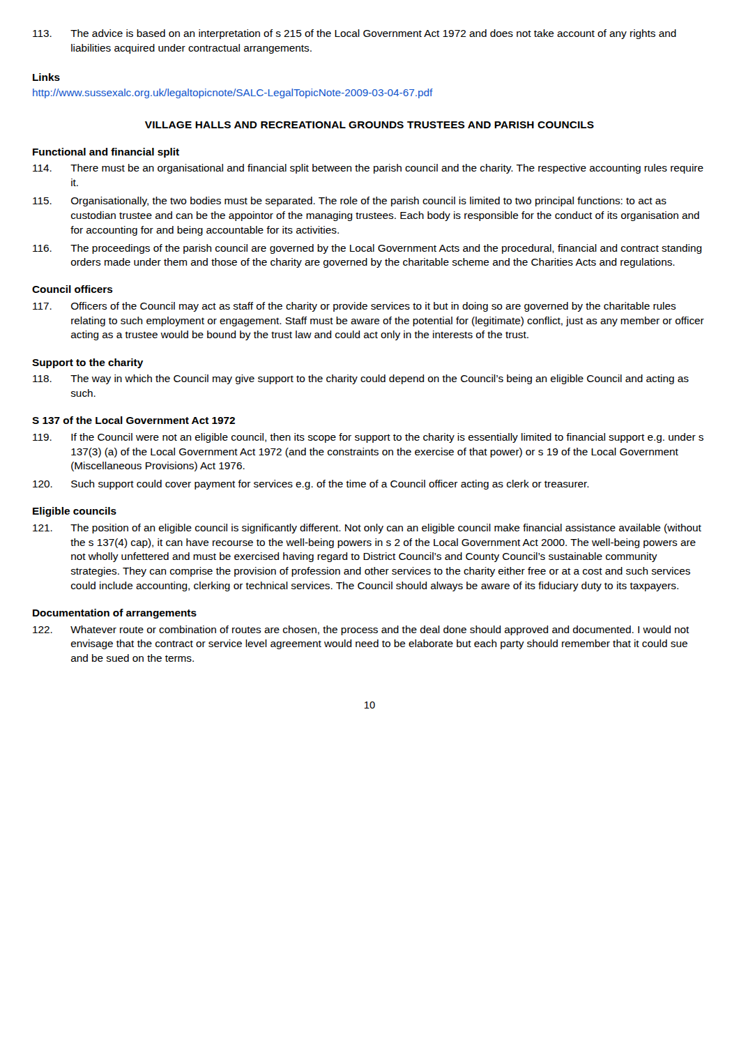113.
The advice is based on an interpretation of s 215 of the Local Government Act 1972 and does not take account of any rights and liabilities acquired under contractual arrangements.
Links
http://www.sussexalc.org.uk/legaltopicnote/SALC-LegalTopicNote-2009-03-04-67.pdf
VILLAGE HALLS AND RECREATIONAL GROUNDS TRUSTEES AND PARISH COUNCILS
Functional and financial split
114.
There must be an organisational and financial split between the parish council and the charity. The respective accounting rules require it.
115.
Organisationally, the two bodies must be separated. The role of the parish council is limited to two principal functions: to act as custodian trustee and can be the appointor of the managing trustees. Each body is responsible for the conduct of its organisation and for accounting for and being accountable for its activities.
116.
The proceedings of the parish council are governed by the Local Government Acts and the procedural, financial and contract standing orders made under them and those of the charity are governed by the charitable scheme and the Charities Acts and regulations.
Council officers
117.
Officers of the Council may act as staff of the charity or provide services to it but in doing so are governed by the charitable rules relating to such employment or engagement. Staff must be aware of the potential for (legitimate) conflict, just as any member or officer acting as a trustee would be bound by the trust law and could act only in the interests of the trust.
Support to the charity
118.
The way in which the Council may give support to the charity could depend on the Council’s being an eligible Council and acting as such.
S 137 of the Local Government Act 1972
119.
If the Council were not an eligible council, then its scope for support to the charity is essentially limited to financial support e.g. under s 137(3) (a) of the Local Government Act 1972 (and the constraints on the exercise of that power) or s 19 of the Local Government (Miscellaneous Provisions) Act 1976.
120.
Such support could cover payment for services e.g. of the time of a Council officer acting as clerk or treasurer.
Eligible councils
121.
The position of an eligible council is significantly different. Not only can an eligible council make financial assistance available (without the s 137(4) cap), it can have recourse to the well-being powers in s 2 of the Local Government Act 2000. The well-being powers are not wholly unfettered and must be exercised having regard to District Council’s and County Council’s sustainable community strategies. They can comprise the provision of profession and other services to the charity either free or at a cost and such services could include accounting, clerking or technical services. The Council should always be aware of its fiduciary duty to its taxpayers.
Documentation of arrangements
122.
Whatever route or combination of routes are chosen, the process and the deal done should approved and documented. I would not envisage that the contract or service level agreement would need to be elaborate but each party should remember that it could sue and be sued on the terms.
10